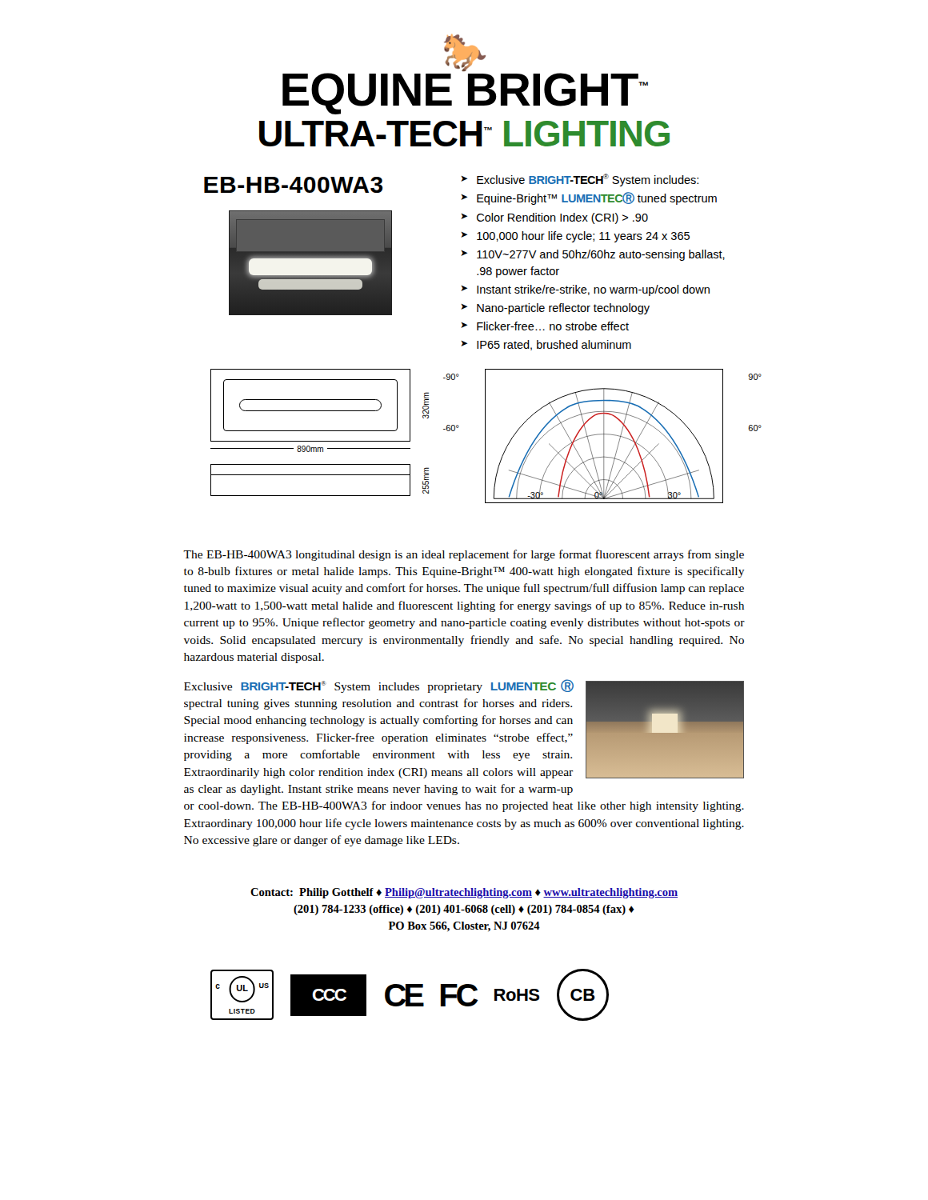🐎
EQUINE BRIGHT™
ULTRA-TECH™ LIGHTING
EB-HB-400WA3
Exclusive BRIGHT-TECH® System includes:
Equine-Bright™ LUMEN TECⓇ tuned spectrum
Color Rendition Index (CRI) > .90
100,000 hour life cycle; 11 years 24 x 365
110V~277V and 50hz/60hz auto-sensing ballast, .98 power factor
Instant strike/re-strike, no warm-up/cool down
Nano-particle reflector technology
Flicker-free… no strobe effect
IP65 rated, brushed aluminum
320mm
890mm
255mm
-90° 90° -60° 60° -30° 0° 30°
The EB-HB-400WA3 longitudinal design is an ideal replacement for large format fluorescent arrays from single to 8-bulb fixtures or metal halide lamps. This Equine-Bright™ 400-watt high elongated fixture is specifically tuned to maximize visual acuity and comfort for horses. The unique full spectrum/full diffusion lamp can replace 1,200-watt to 1,500-watt metal halide and fluorescent lighting for energy savings of up to 85%. Reduce in-rush current up to 95%. Unique reflector geometry and nano-particle coating evenly distributes without hot-spots or voids. Solid encapsulated mercury is environmentally friendly and safe. No special handling required. No hazardous material disposal.
Exclusive BRIGHT-TECH® System includes proprietary LUMEN TECⓇ spectral tuning gives stunning resolution and contrast for horses and riders. Special mood enhancing technology is actually comforting for horses and can increase responsiveness. Flicker-free operation eliminates “strobe effect,” providing a more comfortable environment with less eye strain. Extraordinarily high color rendition index (CRI) means all colors will appear as clear as daylight. Instant strike means never having to wait for a warm-up or cool-down. The EB-HB-400WA3 for indoor venues has no projected heat like other high intensity lighting. Extraordinary 100,000 hour life cycle lowers maintenance costs by as much as 600% over conventional lighting. No excessive glare or danger of eye damage like LEDs.
Contact: Philip Gotthelf ♦ Philip@ultratechlighting.com ♦ www.ultratechlighting.com
(201) 784-1233 (office) ♦ (201) 401-6068 (cell) ♦ (201) 784-0854 (fax) ♦
PO Box 566, Closter, NJ 07624
c UL US LISTED
CCC
CE
FC
RoHS
CB